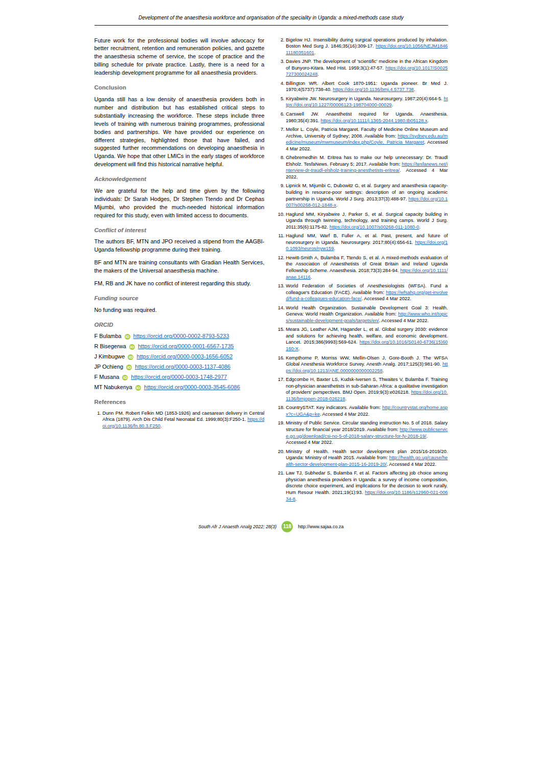Development of the anaesthesia workforce and organisation of the speciality in Uganda: a mixed-methods case study
Future work for the professional bodies will involve advocacy for better recruitment, retention and remuneration policies, and gazette the anaesthesia scheme of service, the scope of practice and the billing schedule for private practice. Lastly, there is a need for a leadership development programme for all anaesthesia providers.
Conclusion
Uganda still has a low density of anaesthesia providers both in number and distribution but has established critical steps to substantially increasing the workforce. These steps include three levels of training with numerous training programmes, professional bodies and partnerships. We have provided our experience on different strategies, highlighted those that have failed, and suggested further recommendations on developing anaesthesia in Uganda. We hope that other LMICs in the early stages of workforce development will find this historical narrative helpful.
Acknowledgement
We are grateful for the help and time given by the following individuals: Dr Sarah Hodges, Dr Stephen Ttendo and Dr Cephas Mijumbi, who provided the much-needed historical information required for this study, even with limited access to documents.
Conflict of interest
The authors BF, MTN and JPO received a stipend from the AAGBI-Uganda fellowship programme during their training.
BF and MTN are training consultants with Gradian Health Services, the makers of the Universal anaesthesia machine.
FM, RB and JK have no conflict of interest regarding this study.
Funding source
No funding was required.
ORCID
F Bulamba iD https://orcid.org/0000-0002-8793-5233
R Bisegerwa iD https://orcid.org/0000-0001-6567-1735
J Kimbugwe iD https://orcid.org/0000-0003-1656-6052
JP Ochieng iD https://orcid.org/0000-0003-1137-4086
F Musana iD https://orcid.org/0000-0003-1748-2977
MT Nabukenya iD https://orcid.org/0000-0003-3545-6086
References
Dunn PM. Robert Felkin MD (1853-1926) and caesarean delivery in Central Africa (1879). Arch Dis Child Fetal Neonatal Ed. 1999;80(3):F250-1. https://doi.org/10.1136/fn.80.3.F250.
Bigelow HJ. Insensibility during surgical operations produced by inhalation. Boston Med Surg J. 1846;35(16):309-17. https://doi.org/10.1056/NEJM184611180351601.
Davies JNP. The development of 'scientific' medicine in the African Kingdom of Bunyoro-Kitara. Med Hist. 1959;3(1):47-57. https://doi.org/10.1017/S0025727300024248.
Billington WR. Albert Cook 1870-1951: Uganda pioneer. Br Med J. 1970;4(5737):738-40. https://doi.org/10.1136/bmj.4.5737.738.
Kiryabwire JW. Neurosurgery in Uganda. Neurosurgery. 1987;20(4):664-5. https://doi.org/10.1227/00006123-198704000-00029.
Carswell JW. Anaesthetist required for Uganda. Anaesthesia. 1980;35(4):391. https://doi.org/10.1111/j.1365-2044.1980.tb05128.x.
Mellor L. Coyle, Patricia Margaret. Faculty of Medicine Online Museum and Archive, University of Sydney; 2008. Available from: https://sydney.edu.au/medicine/museum/mwmuseum/index.php/Coyle,_Patricia_Margaret. Accessed 4 Mar 2022.
Ghebremedhin M. Eritrea has to make our help unnecessary: Dr. Traudl Elsholz. TesfaNews. February 5; 2017. Available from: https://tesfanews.net/interview-dr-traudl-elsholz-training-anesthetists-eritrea/. Accessed 4 Mar 2022.
Lipnick M, Mijumbi C, Dubowitz G, et al. Surgery and anaesthesia capacity-building in resource-poor settings: description of an ongoing academic partnership in Uganda. World J Surg. 2013;37(3):488-97. https://doi.org/10.1007/s00268-012-1848-x.
Haglund MM, Kiryabwire J, Parker S, et al. Surgical capacity building in Uganda through twinning, technology, and training camps. World J Surg. 2011;35(6):1175-82. https://doi.org/10.1007/s00268-011-1080-0.
Haglund MM, Warf B, Fuller A, et al. Past, present, and future of neurosurgery in Uganda. Neurosurgery. 2017;80(4):656-61. https://doi.org/10.1093/neuros/nyw159.
Hewitt-Smith A, Bulamba F, Ttendo S, et al. A mixed-methods evaluation of the Association of Anaesthetists of Great Britain and Ireland Uganda Fellowship Scheme. Anaesthesia. 2018;73(3):284-94. https://doi.org/10.1111/anae.14116.
World Federation of Societies of Anesthesiologists (WFSA). Fund a colleague's Education (FACE). Available from: https://wfsahq.org/get-involved/fund-a-colleagues-education-face/. Accessed 4 Mar 2022.
World Health Organization. Sustainable Development Goal 3: Health. Geneva: World Health Organization. Available from: http://www.who.int/topics/sustainable-development-goals/targets/en/. Accessed 4 Mar 2022.
Meara JG, Leather AJM, Hagander L, et al. Global surgery 2030: evidence and solutions for achieving health, welfare, and economic development. Lancet. 2015;386(9993):569-624. https://doi.org/10.1016/S0140-6736(15)60160-X.
Kempthorne P, Morriss WW, Mellin-Olsen J, Gore-Booth J. The WFSA Global Anesthesia Workforce Survey. Anesth Analg. 2017;125(3):981-90. https://doi.org/10.1213/ANE.0000000000002258.
Edgcombe H, Baxter LS, Kudsk-Iversen S, Thwaites V, Bulamba F. Training non-physician anaesthetists in sub-Saharan Africa: a qualitative investigation of providers' perspectives. BMJ Open. 2019;9(3):e026218. https://doi.org/10.1136/bmjopen-2018-026218.
CountrySTAT. Key indicators. Available from: http://countrystat.org/home.aspx?c=UGA&p=ke. Accessed 4 Mar 2022.
Ministry of Public Service. Circular standing instruction No. 5 of 2018. Salary structure for financial year 2018/2019. Available from: http://www.publicservice.go.ug/download/csi-no-5-of-2018-salary-structure-for-fy-2018-19/. Accessed 4 Mar 2022.
Ministry of Health. Health sector development plan 2015/16-2019/20. Uganda: Ministry of Health 2015. Available from: http://health.go.ug/cause/health-sector-development-plan-2015-16-2019-20/. Accessed 4 Mar 2022.
Law TJ, Subhedar S, Bulamba F, et al. Factors affecting job choice among physician anesthesia providers in Uganda: a survey of income composition, discrete choice experiment, and implications for the decision to work rurally. Hum Resour Health. 2021;19(1):93. https://doi.org/10.1186/s12960-021-00634-8.
South Afr J Anaesth Analg 2022; 28(3) 118 http://www.sajaa.co.za